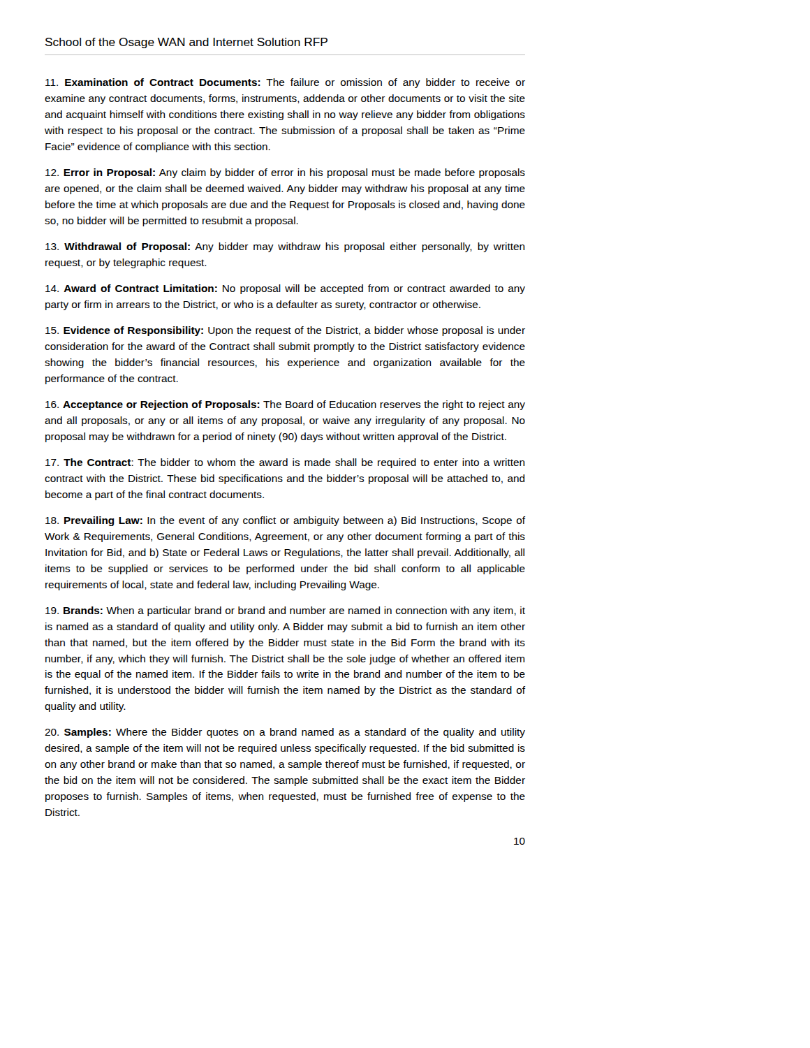School of the Osage WAN and Internet Solution RFP
11. Examination of Contract Documents: The failure or omission of any bidder to receive or examine any contract documents, forms, instruments, addenda or other documents or to visit the site and acquaint himself with conditions there existing shall in no way relieve any bidder from obligations with respect to his proposal or the contract. The submission of a proposal shall be taken as “Prime Facie” evidence of compliance with this section.
12. Error in Proposal: Any claim by bidder of error in his proposal must be made before proposals are opened, or the claim shall be deemed waived. Any bidder may withdraw his proposal at any time before the time at which proposals are due and the Request for Proposals is closed and, having done so, no bidder will be permitted to resubmit a proposal.
13. Withdrawal of Proposal: Any bidder may withdraw his proposal either personally, by written request, or by telegraphic request.
14. Award of Contract Limitation: No proposal will be accepted from or contract awarded to any party or firm in arrears to the District, or who is a defaulter as surety, contractor or otherwise.
15. Evidence of Responsibility: Upon the request of the District, a bidder whose proposal is under consideration for the award of the Contract shall submit promptly to the District satisfactory evidence showing the bidder’s financial resources, his experience and organization available for the performance of the contract.
16. Acceptance or Rejection of Proposals: The Board of Education reserves the right to reject any and all proposals, or any or all items of any proposal, or waive any irregularity of any proposal. No proposal may be withdrawn for a period of ninety (90) days without written approval of the District.
17. The Contract: The bidder to whom the award is made shall be required to enter into a written contract with the District. These bid specifications and the bidder’s proposal will be attached to, and become a part of the final contract documents.
18. Prevailing Law: In the event of any conflict or ambiguity between a) Bid Instructions, Scope of Work & Requirements, General Conditions, Agreement, or any other document forming a part of this Invitation for Bid, and b) State or Federal Laws or Regulations, the latter shall prevail. Additionally, all items to be supplied or services to be performed under the bid shall conform to all applicable requirements of local, state and federal law, including Prevailing Wage.
19. Brands: When a particular brand or brand and number are named in connection with any item, it is named as a standard of quality and utility only. A Bidder may submit a bid to furnish an item other than that named, but the item offered by the Bidder must state in the Bid Form the brand with its number, if any, which they will furnish. The District shall be the sole judge of whether an offered item is the equal of the named item. If the Bidder fails to write in the brand and number of the item to be furnished, it is understood the bidder will furnish the item named by the District as the standard of quality and utility.
20. Samples: Where the Bidder quotes on a brand named as a standard of the quality and utility desired, a sample of the item will not be required unless specifically requested. If the bid submitted is on any other brand or make than that so named, a sample thereof must be furnished, if requested, or the bid on the item will not be considered. The sample submitted shall be the exact item the Bidder proposes to furnish. Samples of items, when requested, must be furnished free of expense to the District.
10